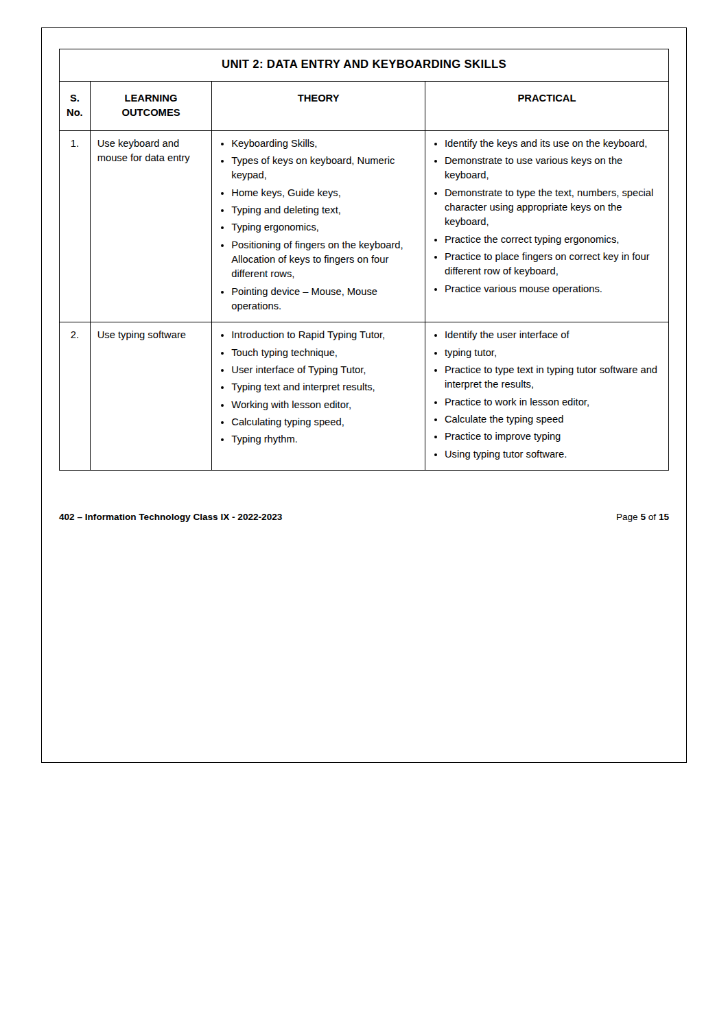UNIT 2: DATA ENTRY AND KEYBOARDING SKILLS
| S. No. | LEARNING OUTCOMES | THEORY | PRACTICAL |
| --- | --- | --- | --- |
| 1. | Use keyboard and mouse for data entry | Keyboarding Skills, Types of keys on keyboard, Numeric keypad, Home keys, Guide keys, Typing and deleting text, Typing ergonomics, Positioning of fingers on the keyboard, Allocation of keys to fingers on four different rows, Pointing device – Mouse, Mouse operations. | Identify the keys and its use on the keyboard, Demonstrate to use various keys on the keyboard, Demonstrate to type the text, numbers, special character using appropriate keys on the keyboard, Practice the correct typing ergonomics, Practice to place fingers on correct key in four different row of keyboard, Practice various mouse operations. |
| 2. | Use typing software | Introduction to Rapid Typing Tutor, Touch typing technique, User interface of Typing Tutor, Typing text and interpret results, Working with lesson editor, Calculating typing speed, Typing rhythm. | Identify the user interface of typing tutor, Practice to type text in typing tutor software and interpret the results, Practice to work in lesson editor, Calculate the typing speed Practice to improve typing Using typing tutor software. |
402 – Information Technology Class IX - 2022-2023
Page 5 of 15